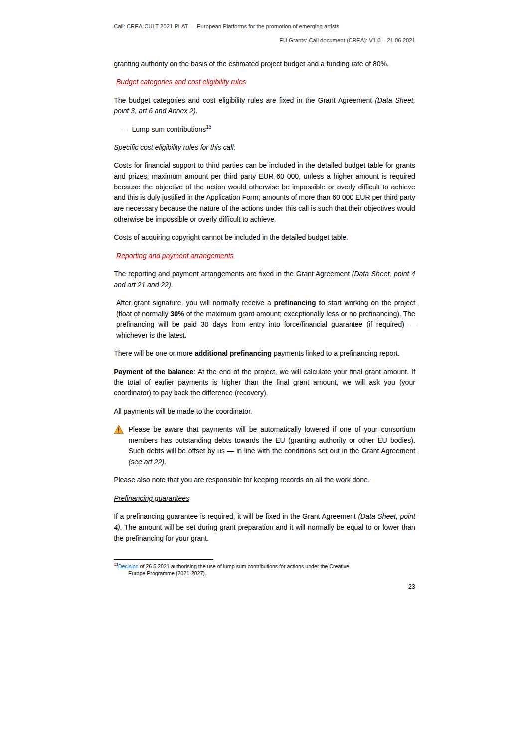Call: CREA-CULT-2021-PLAT — European Platforms for the promotion of emerging artists
EU Grants: Call document (CREA): V1.0 – 21.06.2021
granting authority on the basis of the estimated project budget and a funding rate of 80%.
Budget categories and cost eligibility rules
The budget categories and cost eligibility rules are fixed in the Grant Agreement (Data Sheet, point 3, art 6 and Annex 2).
Lump sum contributions13
Specific cost eligibility rules for this call:
Costs for financial support to third parties can be included in the detailed budget table for grants and prizes; maximum amount per third party EUR 60 000, unless a higher amount is required because the objective of the action would otherwise be impossible or overly difficult to achieve and this is duly justified in the Application Form; amounts of more than 60 000 EUR per third party are necessary because the nature of the actions under this call is such that their objectives would otherwise be impossible or overly difficult to achieve.
Costs of acquiring copyright cannot be included in the detailed budget table.
Reporting and payment arrangements
The reporting and payment arrangements are fixed in the Grant Agreement (Data Sheet, point 4 and art 21 and 22).
After grant signature, you will normally receive a prefinancing to start working on the project (float of normally 30% of the maximum grant amount; exceptionally less or no prefinancing). The prefinancing will be paid 30 days from entry into force/financial guarantee (if required) — whichever is the latest.
There will be one or more additional prefinancing payments linked to a prefinancing report.
Payment of the balance: At the end of the project, we will calculate your final grant amount. If the total of earlier payments is higher than the final grant amount, we will ask you (your coordinator) to pay back the difference (recovery).
All payments will be made to the coordinator.
Please be aware that payments will be automatically lowered if one of your consortium members has outstanding debts towards the EU (granting authority or other EU bodies). Such debts will be offset by us — in line with the conditions set out in the Grant Agreement (see art 22).
Please also note that you are responsible for keeping records on all the work done.
Prefinancing guarantees
If a prefinancing guarantee is required, it will be fixed in the Grant Agreement (Data Sheet, point 4). The amount will be set during grant preparation and it will normally be equal to or lower than the prefinancing for your grant.
13Decision of 26.5.2021 authorising the use of lump sum contributions for actions under the Creative Europe Programme (2021-2027).
23